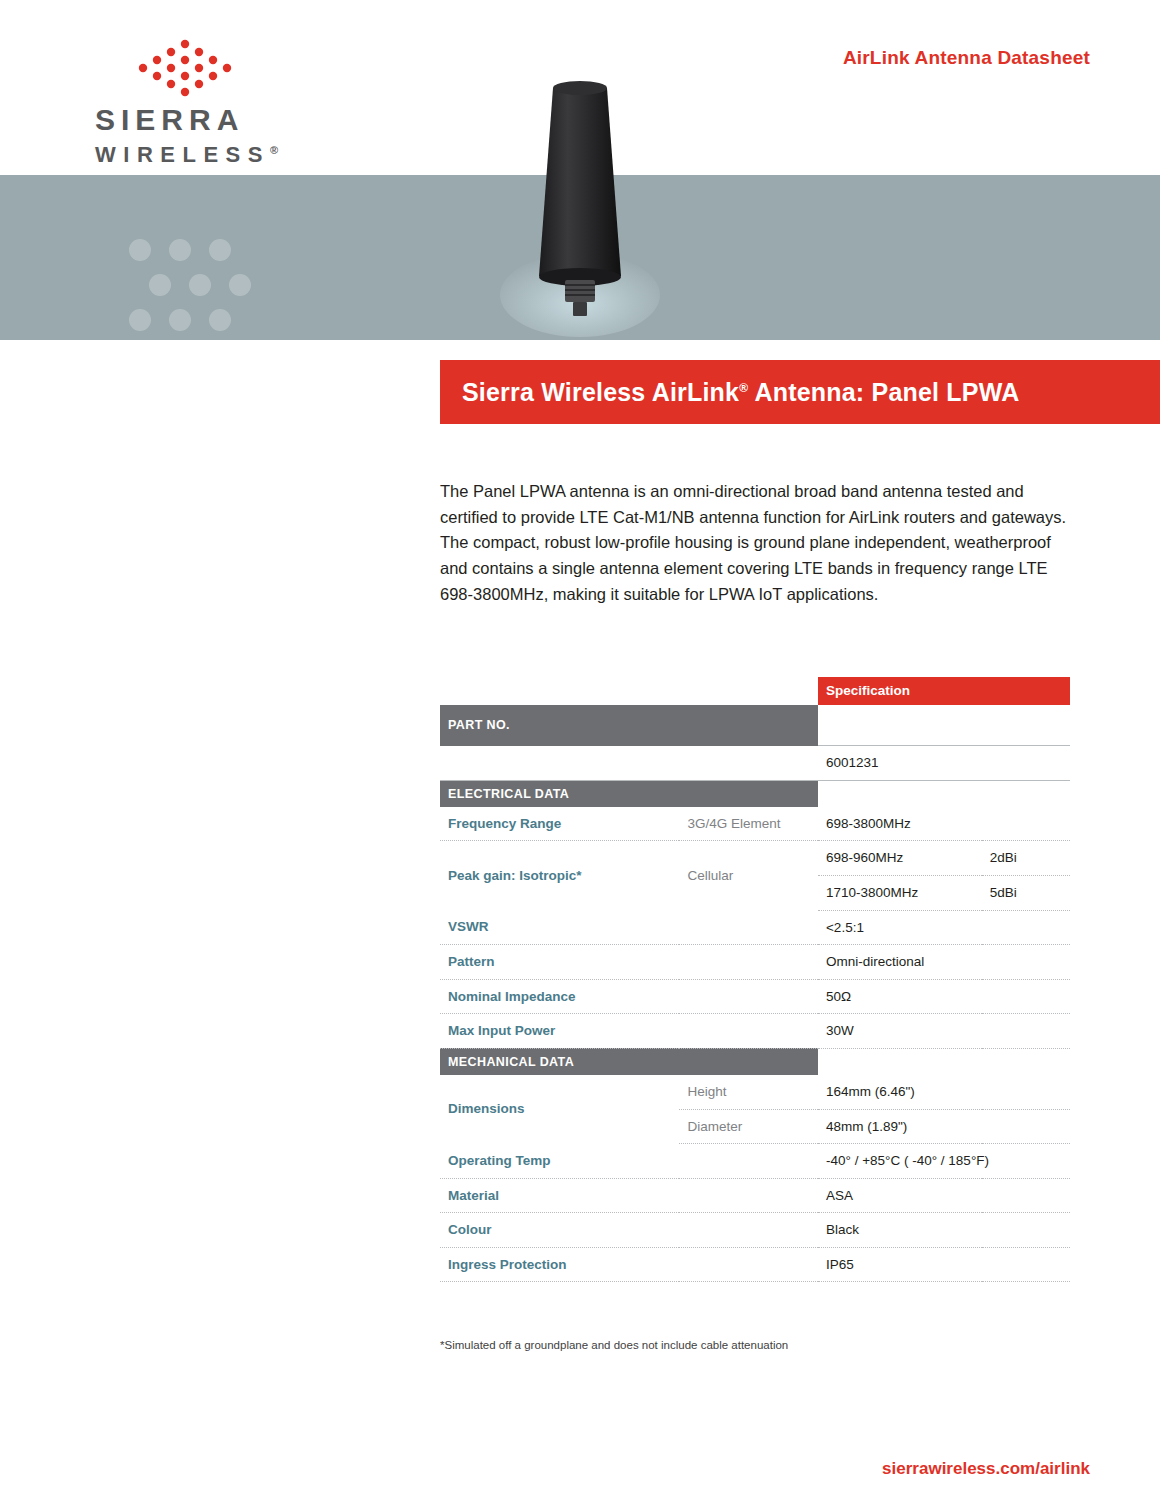AirLink Antenna Datasheet
SIERRA
WIRELESS®
Sierra Wireless AirLink® Antenna: Panel LPWA
The Panel LPWA antenna is an omni-directional broad band antenna tested and certified to provide LTE Cat-M1/NB antenna function for AirLink routers and gateways. The compact, robust low-profile housing is ground plane independent, weatherproof and contains a single antenna element covering LTE bands in frequency range LTE 698-3800MHz, making it suitable for LPWA IoT applications.
| | | Specification |
| PART NO. | |
| | 6001231 |
| ELECTRICAL DATA | |
| Frequency Range | 3G/4G Element | 698-3800MHz |
| Peak gain: Isotropic* | Cellular | 698-960MHz | 2dBi |
| 1710-3800MHz | 5dBi |
| VSWR | | <2.5:1 |
| Pattern | | Omni-directional |
| Nominal Impedance | | 50Ω |
| Max Input Power | | 30W |
| MECHANICAL DATA | |
| Dimensions | Height | 164mm (6.46") |
| Diameter | 48mm (1.89") |
| Operating Temp | | -40° / +85°C ( -40° / 185°F) |
| Material | | ASA |
| Colour | | Black |
| Ingress Protection | | IP65 |
*Simulated off a groundplane and does not include cable attenuation
sierrawireless.com/airlink